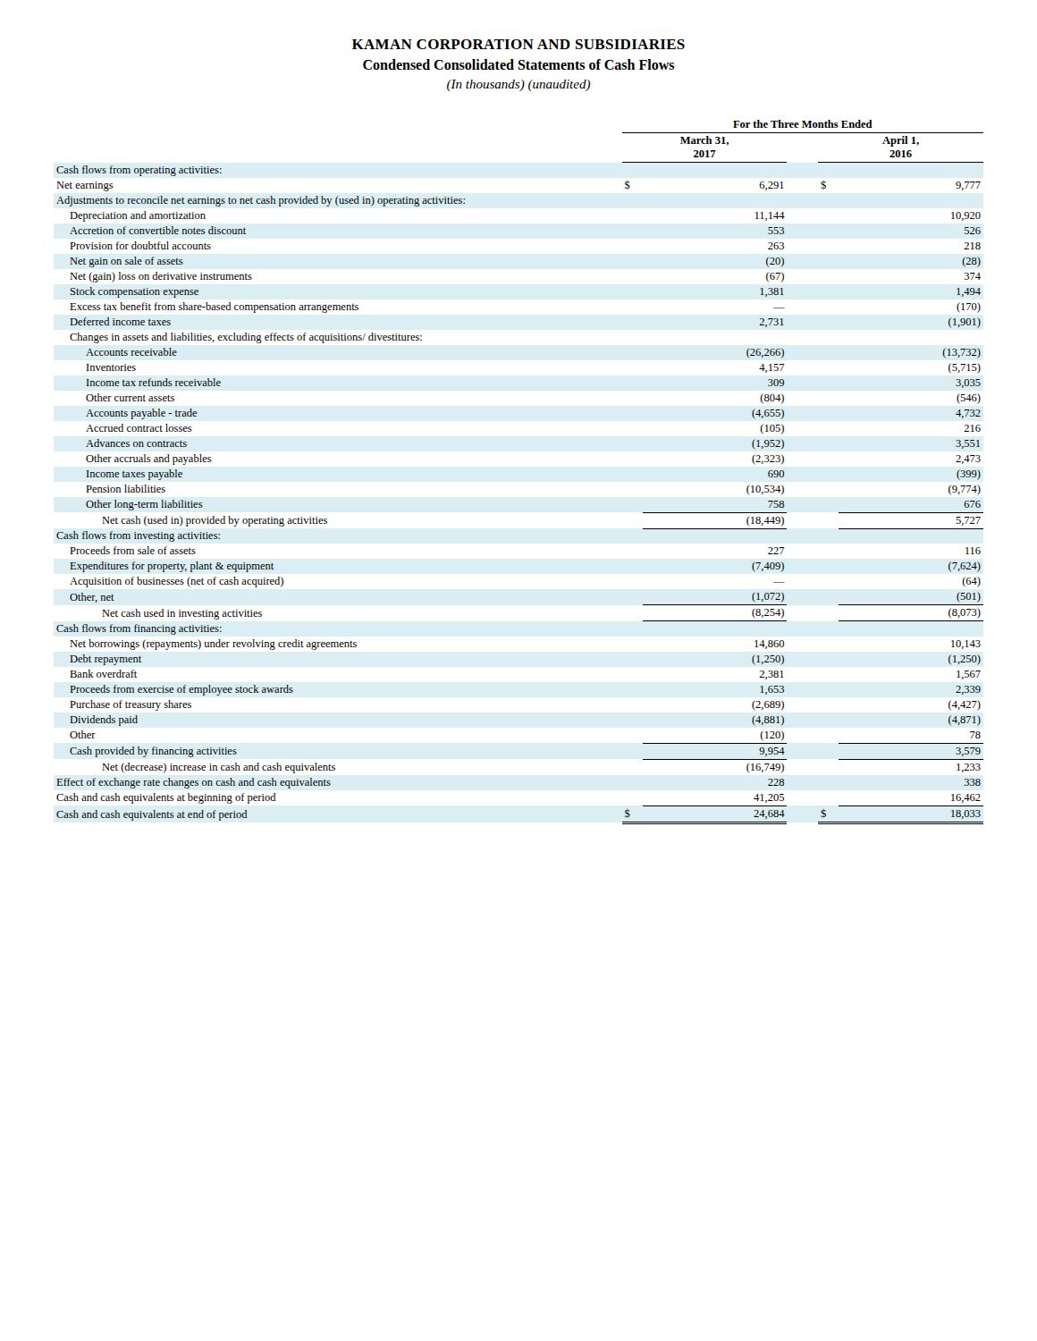KAMAN CORPORATION AND SUBSIDIARIES
Condensed Consolidated Statements of Cash Flows
(In thousands) (unaudited)
| | | For the Three Months Ended |
| | | March 31, 2017 | | April 1, 2016 |
| Cash flows from operating activities: | | | | | | |
| Net earnings | | $ | 6,291 | | $ | 9,777 |
| Adjustments to reconcile net earnings to net cash provided by (used in) operating activities: | | | | | | |
| Depreciation and amortization | | | 11,144 | | | 10,920 |
| Accretion of convertible notes discount | | | 553 | | | 526 |
| Provision for doubtful accounts | | | 263 | | | 218 |
| Net gain on sale of assets | | | (20) | | | (28) |
| Net (gain) loss on derivative instruments | | | (67) | | | 374 |
| Stock compensation expense | | | 1,381 | | | 1,494 |
| Excess tax benefit from share-based compensation arrangements | | | — | | | (170) |
| Deferred income taxes | | | 2,731 | | | (1,901) |
| Changes in assets and liabilities, excluding effects of acquisitions/ divestitures: | | | | | | |
| Accounts receivable | | | (26,266) | | | (13,732) |
| Inventories | | | 4,157 | | | (5,715) |
| Income tax refunds receivable | | | 309 | | | 3,035 |
| Other current assets | | | (804) | | | (546) |
| Accounts payable - trade | | | (4,655) | | | 4,732 |
| Accrued contract losses | | | (105) | | | 216 |
| Advances on contracts | | | (1,952) | | | 3,551 |
| Other accruals and payables | | | (2,323) | | | 2,473 |
| Income taxes payable | | | 690 | | | (399) |
| Pension liabilities | | | (10,534) | | | (9,774) |
| Other long-term liabilities | | | 758 | | | 676 |
| Net cash (used in) provided by operating activities | | | (18,449) | | | 5,727 |
| Cash flows from investing activities: | | | | | | |
| Proceeds from sale of assets | | | 227 | | | 116 |
| Expenditures for property, plant & equipment | | | (7,409) | | | (7,624) |
| Acquisition of businesses (net of cash acquired) | | | — | | | (64) |
| Other, net | | | (1,072) | | | (501) |
| Net cash used in investing activities | | | (8,254) | | | (8,073) |
| Cash flows from financing activities: | | | | | | |
| Net borrowings (repayments) under revolving credit agreements | | | 14,860 | | | 10,143 |
| Debt repayment | | | (1,250) | | | (1,250) |
| Bank overdraft | | | 2,381 | | | 1,567 |
| Proceeds from exercise of employee stock awards | | | 1,653 | | | 2,339 |
| Purchase of treasury shares | | | (2,689) | | | (4,427) |
| Dividends paid | | | (4,881) | | | (4,871) |
| Other | | | (120) | | | 78 |
| Cash provided by financing activities | | | 9,954 | | | 3,579 |
| Net (decrease) increase in cash and cash equivalents | | | (16,749) | | | 1,233 |
| Effect of exchange rate changes on cash and cash equivalents | | | 228 | | | 338 |
| Cash and cash equivalents at beginning of period | | | 41,205 | | | 16,462 |
| Cash and cash equivalents at end of period | | $ | 24,684 | | $ | 18,033 |